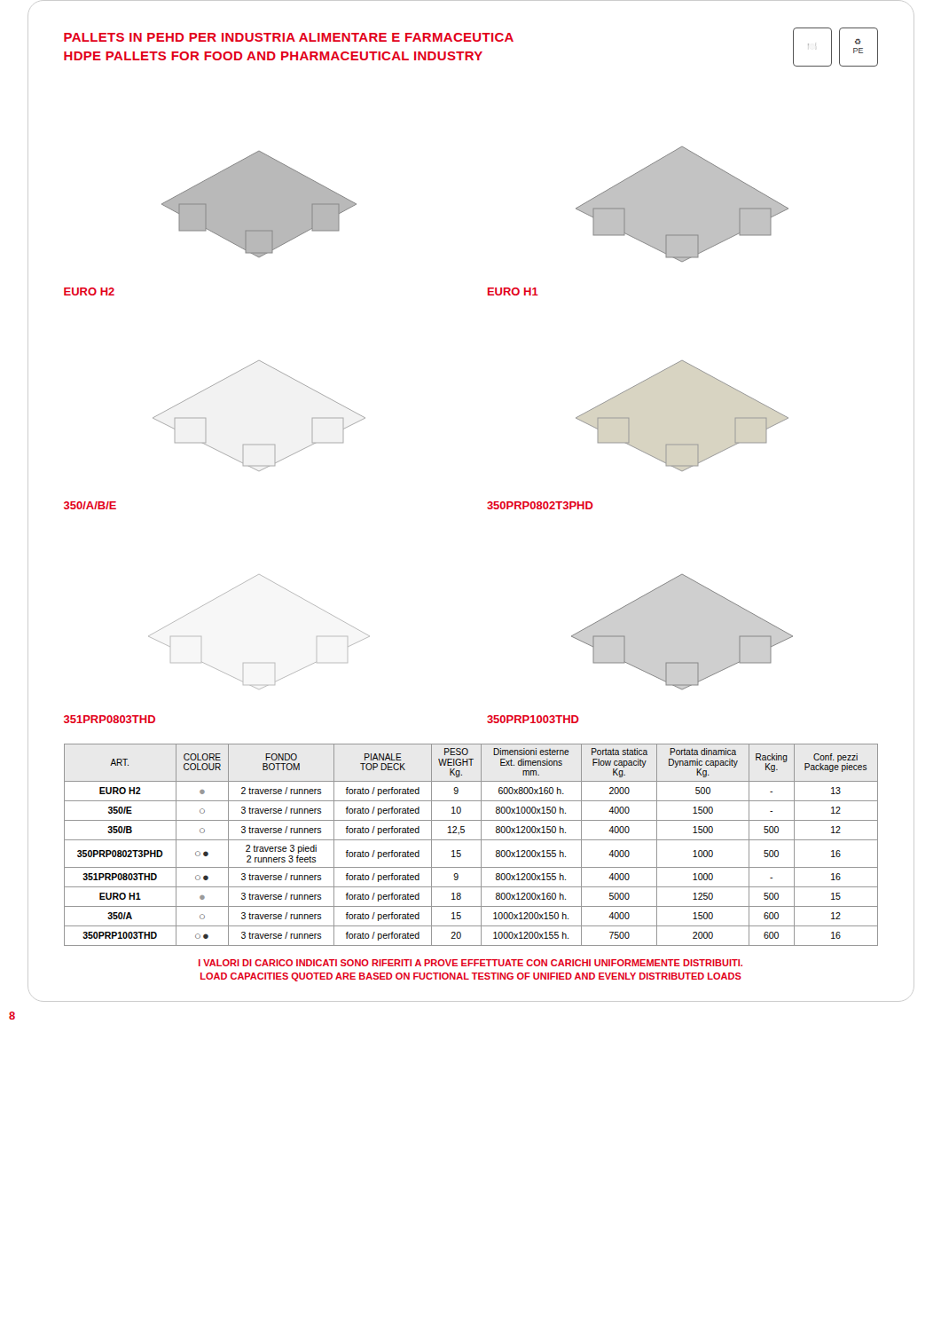PALLETS IN PEHD PER INDUSTRIA ALIMENTARE E FARMACEUTICA
HDPE PALLETS FOR FOOD AND PHARMACEUTICAL INDUSTRY
🍽️
♻
PE
EURO H2
EURO H1
350/A/B/E
350PRP0802T3PHD
351PRP0803THD
350PRP1003THD
| ART. | COLORE COLOUR | FONDO BOTTOM | PIANALE TOP DECK | PESO WEIGHT Kg. | Dimensioni esterne Ext. dimensions mm. | Portata statica Flow capacity Kg. | Portata dinamica Dynamic capacity Kg. | Racking Kg. | Conf. pezzi Package pieces |
| --- | --- | --- | --- | --- | --- | --- | --- | --- | --- |
| EURO H2 | | 2 traverse / runners | forato / perforated | 9 | 600x800x160 h. | 2000 | 500 | - | 13 |
| 350/E | | 3 traverse / runners | forato / perforated | 10 | 800x1000x150 h. | 4000 | 1500 | - | 12 |
| 350/B | | 3 traverse / runners | forato / perforated | 12,5 | 800x1200x150 h. | 4000 | 1500 | 500 | 12 |
| 350PRP0802T3PHD | | 2 traverse 3 piedi 2 runners 3 feets | forato / perforated | 15 | 800x1200x155 h. | 4000 | 1000 | 500 | 16 |
| 351PRP0803THD | | 3 traverse / runners | forato / perforated | 9 | 800x1200x155 h. | 4000 | 1000 | - | 16 |
| EURO H1 | | 3 traverse / runners | forato / perforated | 18 | 800x1200x160 h. | 5000 | 1250 | 500 | 15 |
| 350/A | | 3 traverse / runners | forato / perforated | 15 | 1000x1200x150 h. | 4000 | 1500 | 600 | 12 |
| 350PRP1003THD | | 3 traverse / runners | forato / perforated | 20 | 1000x1200x155 h. | 7500 | 2000 | 600 | 16 |
I VALORI DI CARICO INDICATI SONO RIFERITI A PROVE EFFETTUATE CON CARICHI UNIFORMEMENTE DISTRIBUITI.
LOAD CAPACITIES QUOTED ARE BASED ON FUCTIONAL TESTING OF UNIFIED AND EVENLY DISTRIBUTED LOADS
8